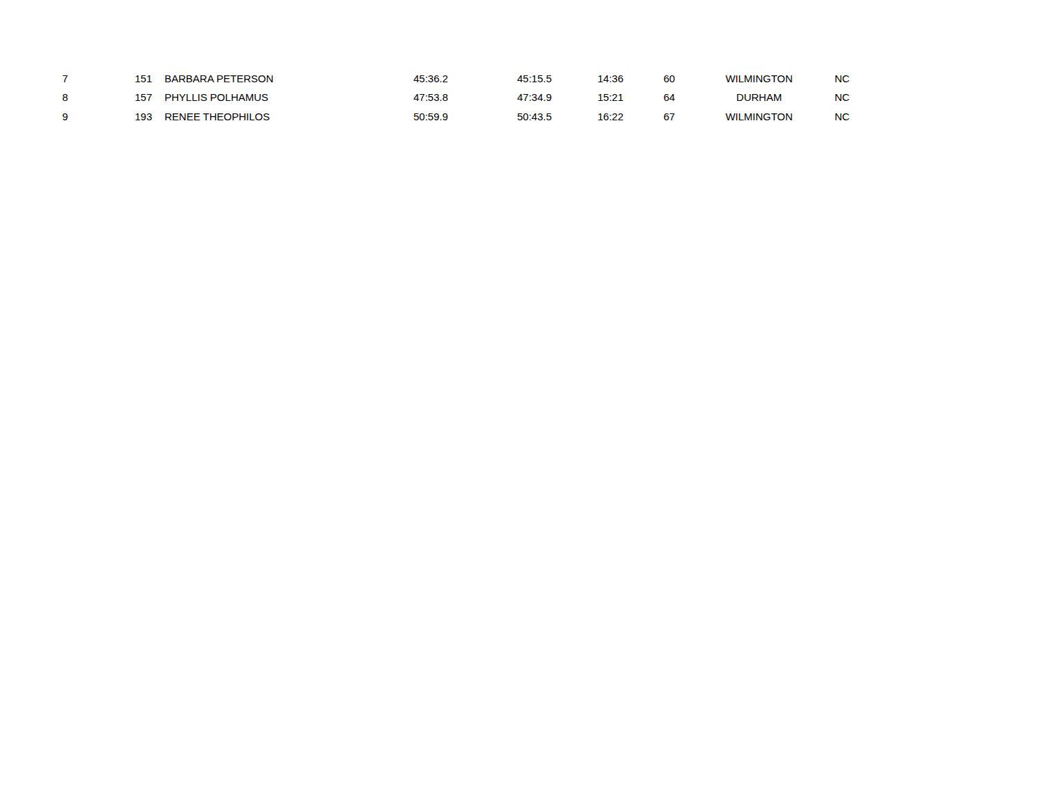| 7 | 151 | BARBARA PETERSON | 45:36.2 | 45:15.5 | 14:36 | 60 | WILMINGTON | NC |
| 8 | 157 | PHYLLIS POLHAMUS | 47:53.8 | 47:34.9 | 15:21 | 64 | DURHAM | NC |
| 9 | 193 | RENEE THEOPHILOS | 50:59.9 | 50:43.5 | 16:22 | 67 | WILMINGTON | NC |